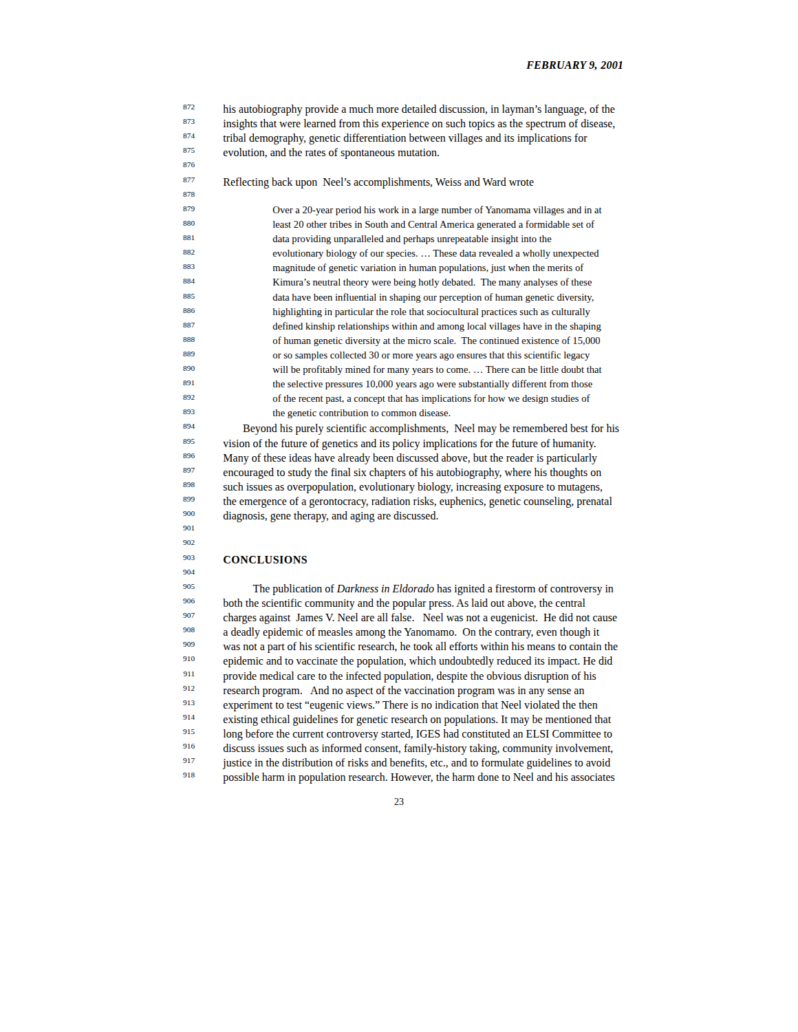FEBRUARY 9, 2001
872 his autobiography provide a much more detailed discussion, in layman’s language, of the
873 insights that were learned from this experience on such topics as the spectrum of disease,
874 tribal demography, genetic differentiation between villages and its implications for
875 evolution, and the rates of spontaneous mutation.
876
877 Reflecting back upon Neel’s accomplishments, Weiss and Ward wrote
878
879 Over a 20-year period his work in a large number of Yanomama villages and in at
880 least 20 other tribes in South and Central America generated a formidable set of
881 data providing unparalleled and perhaps unrepeatable insight into the
882 evolutionary biology of our species. … These data revealed a wholly unexpected
883 magnitude of genetic variation in human populations, just when the merits of
884 Kimura’s neutral theory were being hotly debated. The many analyses of these
885 data have been influential in shaping our perception of human genetic diversity,
886 highlighting in particular the role that sociocultural practices such as culturally
887 defined kinship relationships within and among local villages have in the shaping
888 of human genetic diversity at the micro scale. The continued existence of 15,000
889 or so samples collected 30 or more years ago ensures that this scientific legacy
890 will be profitably mined for many years to come. … There can be little doubt that
891 the selective pressures 10,000 years ago were substantially different from those
892 of the recent past, a concept that has implications for how we design studies of
893 the genetic contribution to common disease.
894 Beyond his purely scientific accomplishments, Neel may be remembered best for his
895 vision of the future of genetics and its policy implications for the future of humanity.
896 Many of these ideas have already been discussed above, but the reader is particularly
897 encouraged to study the final six chapters of his autobiography, where his thoughts on
898 such issues as overpopulation, evolutionary biology, increasing exposure to mutagens,
899 the emergence of a gerontocracy, radiation risks, euphenics, genetic counseling, prenatal
900 diagnosis, gene therapy, and aging are discussed.
901
902
903 CONCLUSIONS
904
905 The publication of Darkness in Eldorado has ignited a firestorm of controversy in
906 both the scientific community and the popular press. As laid out above, the central
907 charges against James V. Neel are all false. Neel was not a eugenicist. He did not cause
908 a deadly epidemic of measles among the Yanomamo. On the contrary, even though it
909 was not a part of his scientific research, he took all efforts within his means to contain the
910 epidemic and to vaccinate the population, which undoubtedly reduced its impact. He did
911 provide medical care to the infected population, despite the obvious disruption of his
912 research program. And no aspect of the vaccination program was in any sense an
913 experiment to test “eugenic views.” There is no indication that Neel violated the then
914 existing ethical guidelines for genetic research on populations. It may be mentioned that
915 long before the current controversy started, IGES had constituted an ELSI Committee to
916 discuss issues such as informed consent, family-history taking, community involvement,
917 justice in the distribution of risks and benefits, etc., and to formulate guidelines to avoid
918 possible harm in population research. However, the harm done to Neel and his associates
23